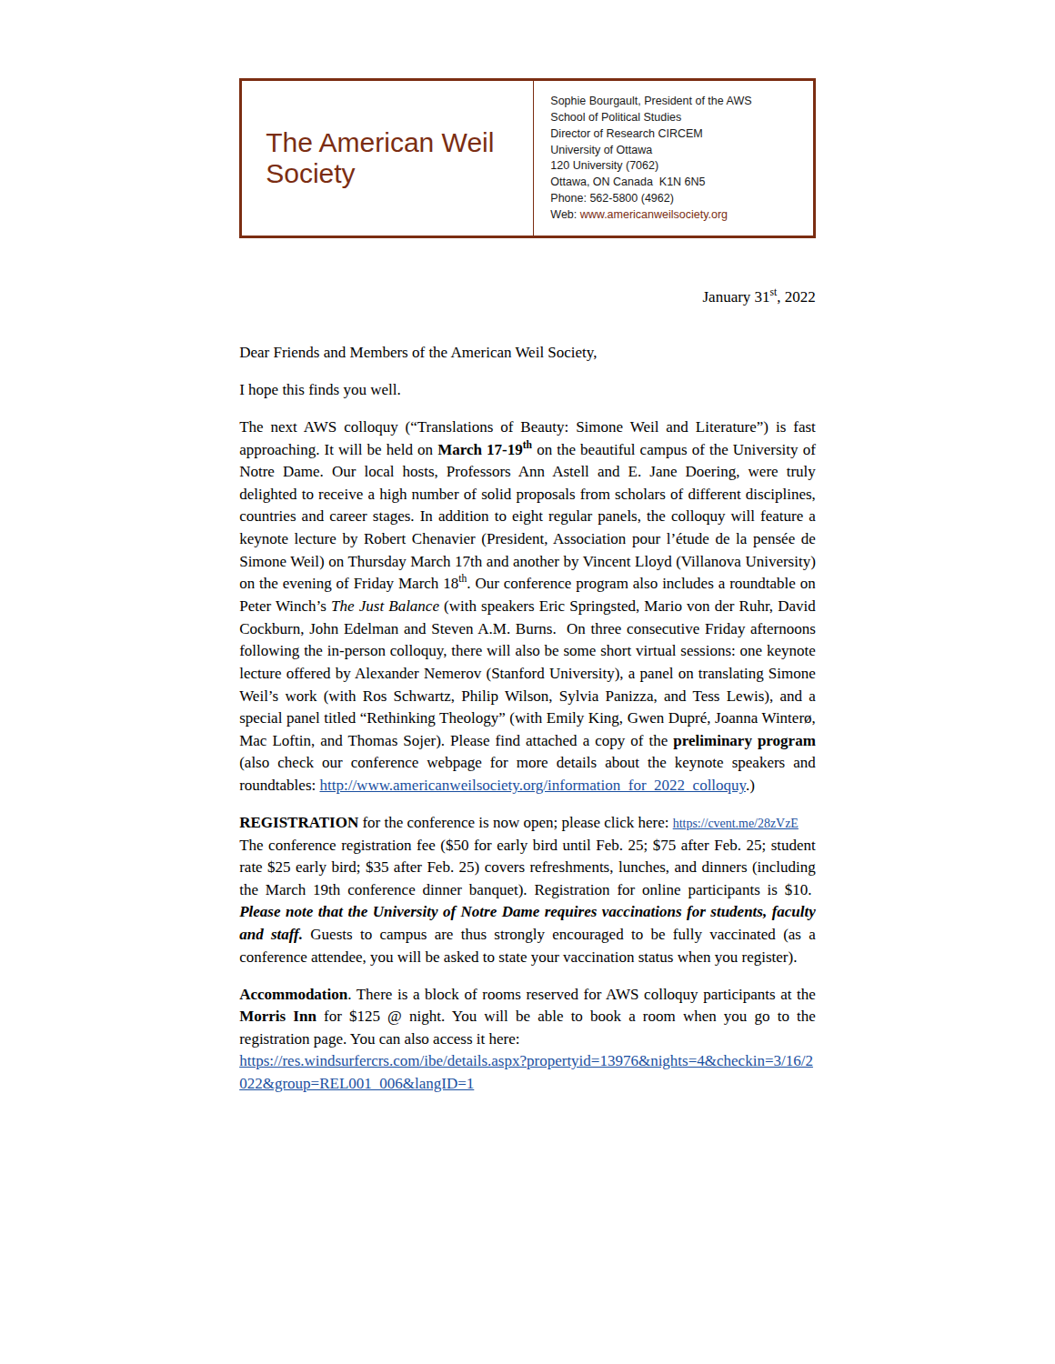The American Weil Society
Sophie Bourgault, President of the AWS
School of Political Studies
Director of Research CIRCEM
University of Ottawa
120 University (7062)
Ottawa, ON Canada K1N 6N5
Phone: 562-5800 (4962)
Web: www.americanweilsociety.org
January 31st, 2022
Dear Friends and Members of the American Weil Society,
I hope this finds you well.
The next AWS colloquy (“Translations of Beauty: Simone Weil and Literature”) is fast approaching. It will be held on March 17-19th on the beautiful campus of the University of Notre Dame. Our local hosts, Professors Ann Astell and E. Jane Doering, were truly delighted to receive a high number of solid proposals from scholars of different disciplines, countries and career stages. In addition to eight regular panels, the colloquy will feature a keynote lecture by Robert Chenavier (President, Association pour l’étude de la pensée de Simone Weil) on Thursday March 17th and another by Vincent Lloyd (Villanova University) on the evening of Friday March 18th. Our conference program also includes a roundtable on Peter Winch’s The Just Balance (with speakers Eric Springsted, Mario von der Ruhr, David Cockburn, John Edelman and Steven A.M. Burns. On three consecutive Friday afternoons following the in-person colloquy, there will also be some short virtual sessions: one keynote lecture offered by Alexander Nemerov (Stanford University), a panel on translating Simone Weil’s work (with Ros Schwartz, Philip Wilson, Sylvia Panizza, and Tess Lewis), and a special panel titled “Rethinking Theology” (with Emily King, Gwen Dupré, Joanna Winterø, Mac Loftin, and Thomas Sojer). Please find attached a copy of the preliminary program (also check our conference webpage for more details about the keynote speakers and roundtables: http://www.americanweilsociety.org/information_for_2022_colloquy.)
REGISTRATION for the conference is now open; please click here: https://cvent.me/28zVzE
The conference registration fee ($50 for early bird until Feb. 25; $75 after Feb. 25; student rate $25 early bird; $35 after Feb. 25) covers refreshments, lunches, and dinners (including the March 19th conference dinner banquet). Registration for online participants is $10. Please note that the University of Notre Dame requires vaccinations for students, faculty and staff. Guests to campus are thus strongly encouraged to be fully vaccinated (as a conference attendee, you will be asked to state your vaccination status when you register).
Accommodation. There is a block of rooms reserved for AWS colloquy participants at the Morris Inn for $125 @ night. You will be able to book a room when you go to the registration page. You can also access it here:
https://res.windsurfercrs.com/ibe/details.aspx?propertyid=13976&nights=4&checkin=3/16/2022&group=REL001_006&langID=1